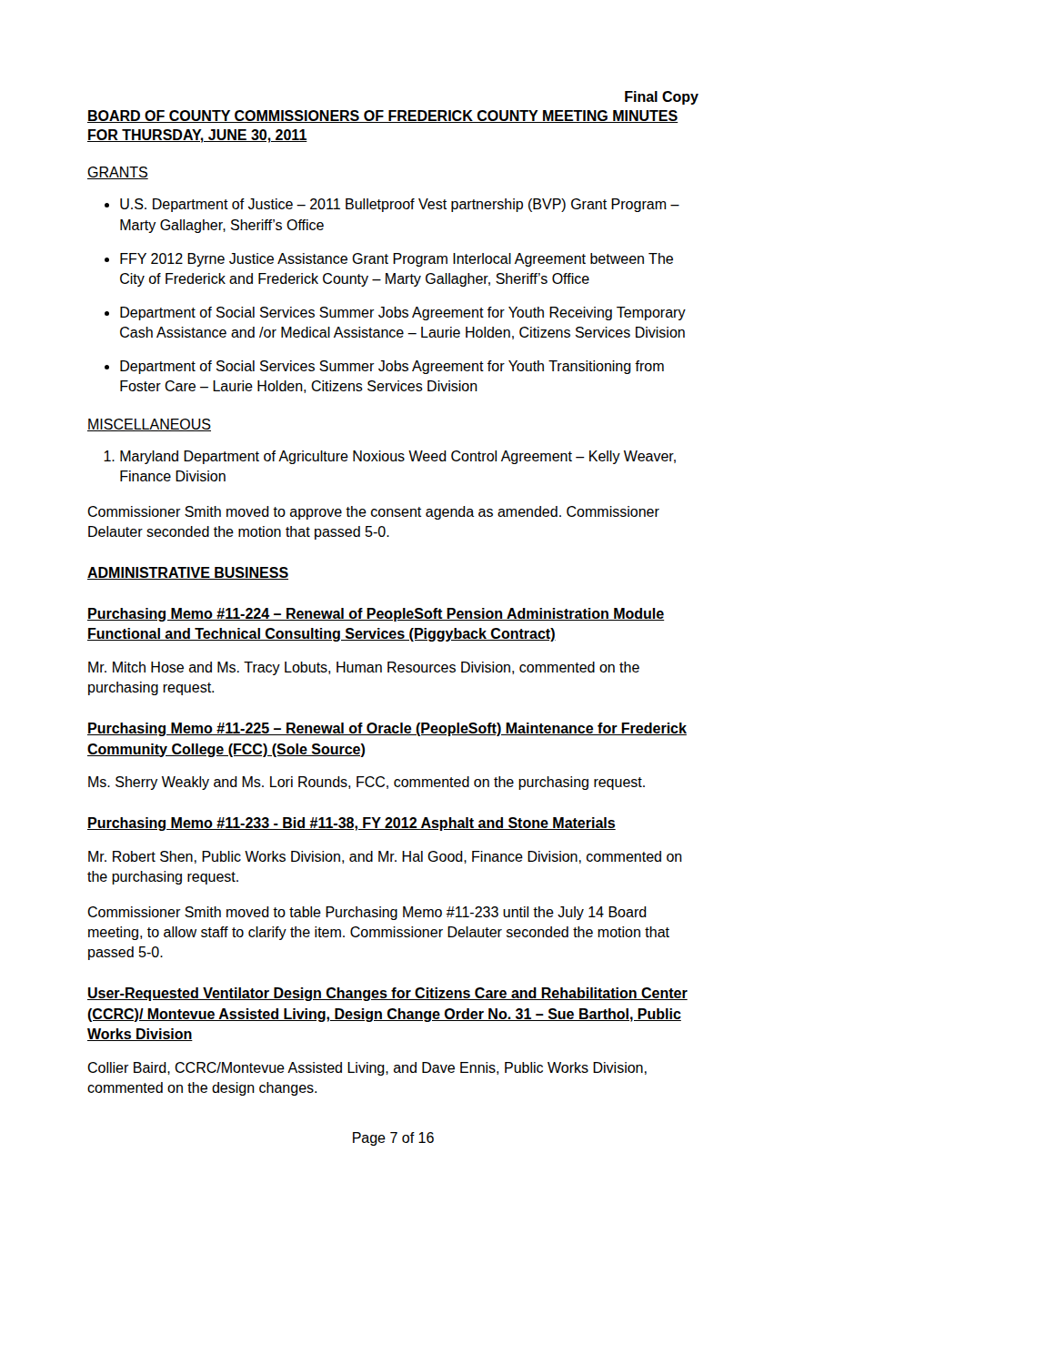Final Copy
BOARD OF COUNTY COMMISSIONERS OF FREDERICK COUNTY MEETING MINUTES FOR THURSDAY, JUNE 30, 2011
GRANTS
U.S. Department of Justice – 2011 Bulletproof Vest partnership (BVP) Grant Program – Marty Gallagher, Sheriff’s Office
FFY 2012 Byrne Justice Assistance Grant Program Interlocal Agreement between The City of Frederick and Frederick County – Marty Gallagher, Sheriff’s Office
Department of Social Services Summer Jobs Agreement for Youth Receiving Temporary Cash Assistance and /or Medical Assistance – Laurie Holden, Citizens Services Division
Department of Social Services Summer Jobs Agreement for Youth Transitioning from Foster Care – Laurie Holden, Citizens Services Division
MISCELLANEOUS
Maryland Department of Agriculture Noxious Weed Control Agreement – Kelly Weaver, Finance Division
Commissioner Smith moved to approve the consent agenda as amended. Commissioner Delauter seconded the motion that passed 5-0.
ADMINISTRATIVE BUSINESS
Purchasing Memo #11-224 – Renewal of PeopleSoft Pension Administration Module Functional and Technical Consulting Services (Piggyback Contract)
Mr. Mitch Hose and Ms. Tracy Lobuts, Human Resources Division, commented on the purchasing request.
Purchasing Memo #11-225 – Renewal of Oracle (PeopleSoft) Maintenance for Frederick Community College (FCC) (Sole Source)
Ms. Sherry Weakly and Ms. Lori Rounds, FCC, commented on the purchasing request.
Purchasing Memo #11-233 - Bid #11-38, FY 2012 Asphalt and Stone Materials
Mr. Robert Shen, Public Works Division, and Mr. Hal Good, Finance Division, commented on the purchasing request.
Commissioner Smith moved to table Purchasing Memo #11-233 until the July 14 Board meeting, to allow staff to clarify the item. Commissioner Delauter seconded the motion that passed 5-0.
User-Requested Ventilator Design Changes for Citizens Care and Rehabilitation Center (CCRC)/ Montevue Assisted Living, Design Change Order No. 31 – Sue Barthol, Public Works Division
Collier Baird, CCRC/Montevue Assisted Living, and Dave Ennis, Public Works Division, commented on the design changes.
Page 7 of 16